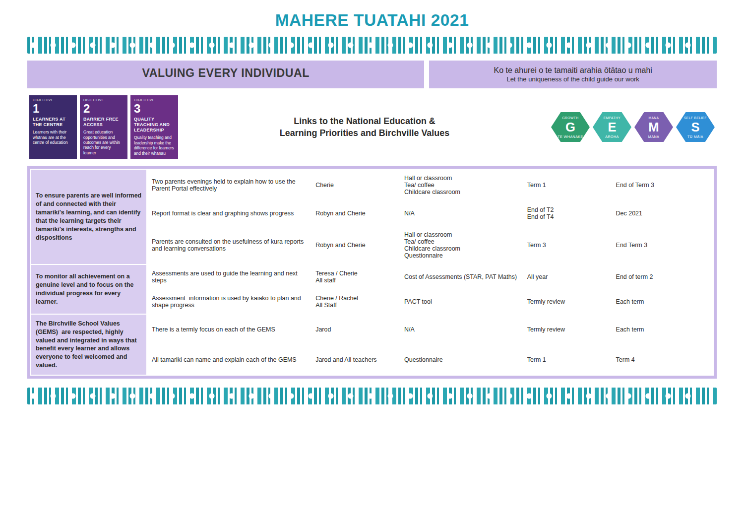MAHERE TUATAHI 2021
VALUING EVERY INDIVIDUAL
Ko te ahurei o te tamaiti arahia ōtātao u mahi
Let the uniqueness of the child guide our work
Objective 1 Learners at the centre Learners with their whānau are at the centre of education
Objective 2 Barrier free access Great education opportunities and outcomes are within reach for every learner
Objective 3 Quality teaching and leadership Quality teaching and leadership make the difference for learners and their whānau
Links to the National Education &
Learning Priorities and Birchville Values
Growth G Te Whanake
Empathy E Aroha
Mana M Mana
Self Belief S Tū Māia
| To ensure parents are well informed of and connected with their tamariki's learning, and can identify that the learning targets their tamariki's interests, strengths and dispositions | Two parents evenings held to explain how to use the Parent Portal effectively | Cherie | Hall or classroom Tea/ coffee Childcare classroom | Term 1 | End of Term 3 |
| Report format is clear and graphing shows progress | Robyn and Cherie | N/A | End of T2 End of T4 | Dec 2021 |
| Parents are consulted on the usefulness of kura reports and learning conversations | Robyn and Cherie | Hall or classroom Tea/ coffee Childcare classroom Questionnaire | Term 3 | End Term 3 |
| To monitor all achievement on a genuine level and to focus on the individual progress for every learner. | Assessments are used to guide the learning and next steps | Teresa / Cherie All staff | Cost of Assessments (STAR, PAT Maths) | All year | End of term 2 |
| Assessment information is used by kaiako to plan and shape progress | Cherie / Rachel All Staff | PACT tool | Termly review | Each term |
| The Birchville School Values (GEMS) are respected, highly valued and integrated in ways that benefit every learner and allows everyone to feel welcomed and valued. | There is a termly focus on each of the GEMS | Jarod | N/A | Termly review | Each term |
| All tamariki can name and explain each of the GEMS | Jarod and All teachers | Questionnaire | Term 1 | Term 4 |